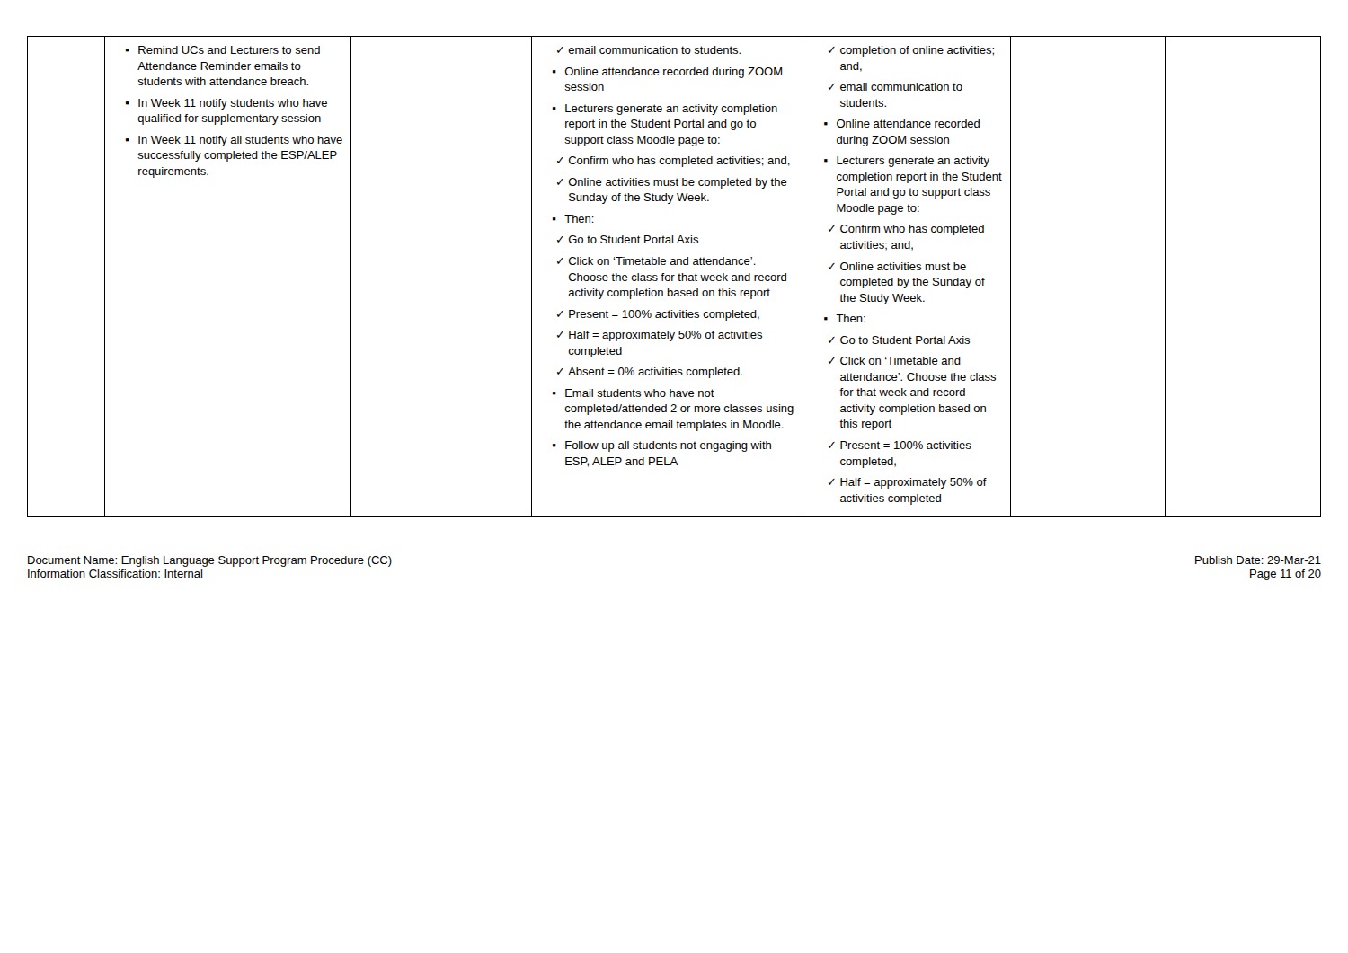| | Remind UCs and Lecturers to send Attendance Reminder emails to students with attendance breach. In Week 11 notify students who have qualified for supplementary session In Week 11 notify all students who have successfully completed the ESP/ALEP requirements. | | email communication to students. Online attendance recorded during ZOOM session Lecturers generate an activity completion report in the Student Portal and go to support class Moodle page to: Confirm who has completed activities; and, Online activities must be completed by the Sunday of the Study Week. Then: Go to Student Portal Axis Click on ‘Timetable and attendance’. Choose the class for that week and record activity completion based on this report Present = 100% activities completed, Half = approximately 50% of activities completed Absent = 0% activities completed. Email students who have not completed/attended 2 or more classes using the attendance email templates in Moodle. Follow up all students not engaging with ESP, ALEP and PELA | completion of online activities; and, email communication to students. Online attendance recorded during ZOOM session Lecturers generate an activity completion report in the Student Portal and go to support class Moodle page to: Confirm who has completed activities; and, Online activities must be completed by the Sunday of the Study Week. Then: Go to Student Portal Axis Click on ‘Timetable and attendance’. Choose the class for that week and record activity completion based on this report Present = 100% activities completed, Half = approximately 50% of activities completed | | |
| Document Name: English Language Support Program Procedure (CC) Information Classification: Internal | Publish Date: 29-Mar-21 Page 11 of 20 |